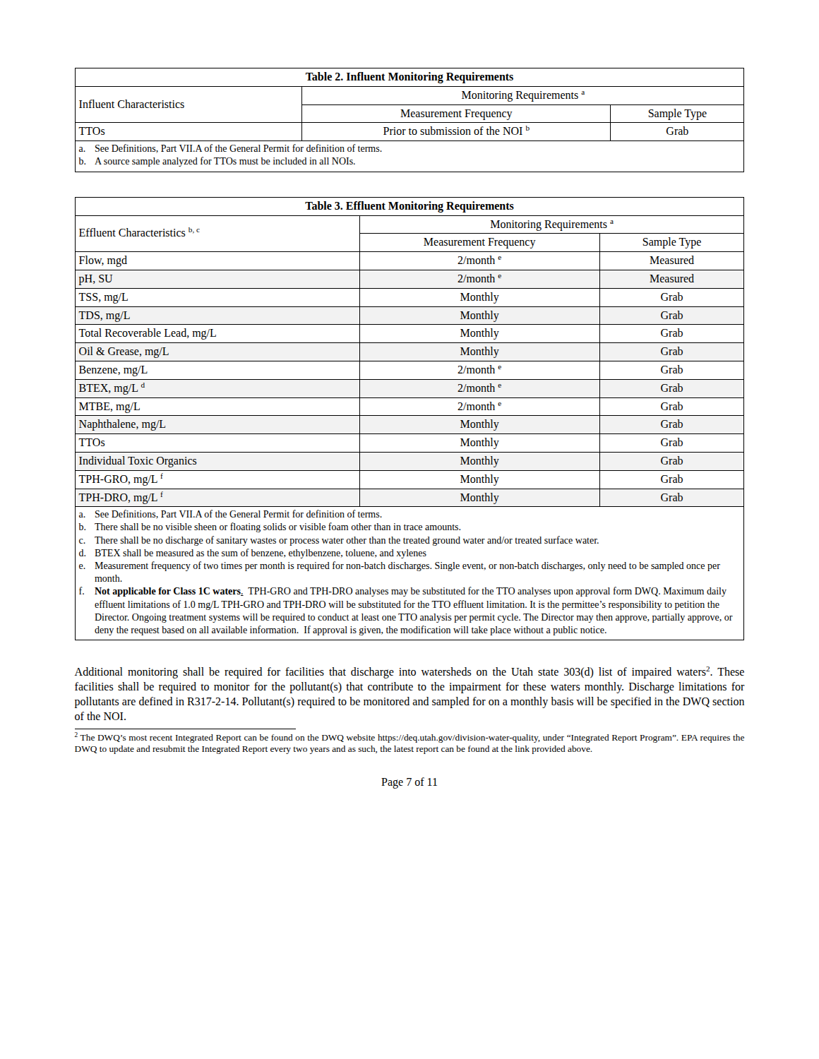| Table 2. Influent Monitoring Requirements |
| Influent Characteristics | Monitoring Requirements a |
| Measurement Frequency | Sample Type |
| TTOs | Prior to submission of the NOI b | Grab |
| a. See Definitions, Part VII.A of the General Permit for definition of terms. b. A source sample analyzed for TTOs must be included in all NOIs. |
| Table 3. Effluent Monitoring Requirements |
| Effluent Characteristics b, c | Monitoring Requirements a |
| Measurement Frequency | Sample Type |
| Flow, mgd | 2/month e | Measured |
| pH, SU | 2/month e | Measured |
| TSS, mg/L | Monthly | Grab |
| TDS, mg/L | Monthly | Grab |
| Total Recoverable Lead, mg/L | Monthly | Grab |
| Oil & Grease, mg/L | Monthly | Grab |
| Benzene, mg/L | 2/month e | Grab |
| BTEX, mg/L d | 2/month e | Grab |
| MTBE, mg/L | 2/month e | Grab |
| Naphthalene, mg/L | Monthly | Grab |
| TTOs | Monthly | Grab |
| Individual Toxic Organics | Monthly | Grab |
| TPH-GRO, mg/L f | Monthly | Grab |
| TPH-DRO, mg/L f | Monthly | Grab |
| a. See Definitions, Part VII.A of the General Permit for definition of terms. b. There shall be no visible sheen or floating solids or visible foam other than in trace amounts. c. There shall be no discharge of sanitary wastes or process water other than the treated ground water and/or treated surface water. d. BTEX shall be measured as the sum of benzene, ethylbenzene, toluene, and xylenes e. Measurement frequency of two times per month is required for non-batch discharges. Single event, or non-batch discharges, only need to be sampled once per month. f. Not applicable for Class 1C waters . TPH-GRO and TPH-DRO analyses may be substituted for the TTO analyses upon approval form DWQ. Maximum daily effluent limitations of 1.0 mg/L TPH-GRO and TPH-DRO will be substituted for the TTO effluent limitation. It is the permittee’s responsibility to petition the Director. Ongoing treatment systems will be required to conduct at least one TTO analysis per permit cycle. The Director may then approve, partially approve, or deny the request based on all available information. If approval is given, the modification will take place without a public notice. |
Additional monitoring shall be required for facilities that discharge into watersheds on the Utah state 303(d) list of impaired waters2. These facilities shall be required to monitor for the pollutant(s) that contribute to the impairment for these waters monthly. Discharge limitations for pollutants are defined in R317-2-14. Pollutant(s) required to be monitored and sampled for on a monthly basis will be specified in the DWQ section of the NOI.
2 The DWQ’s most recent Integrated Report can be found on the DWQ website https://deq.utah.gov/division-water-quality, under “Integrated Report Program”. EPA requires the DWQ to update and resubmit the Integrated Report every two years and as such, the latest report can be found at the link provided above.
Page 7 of 11